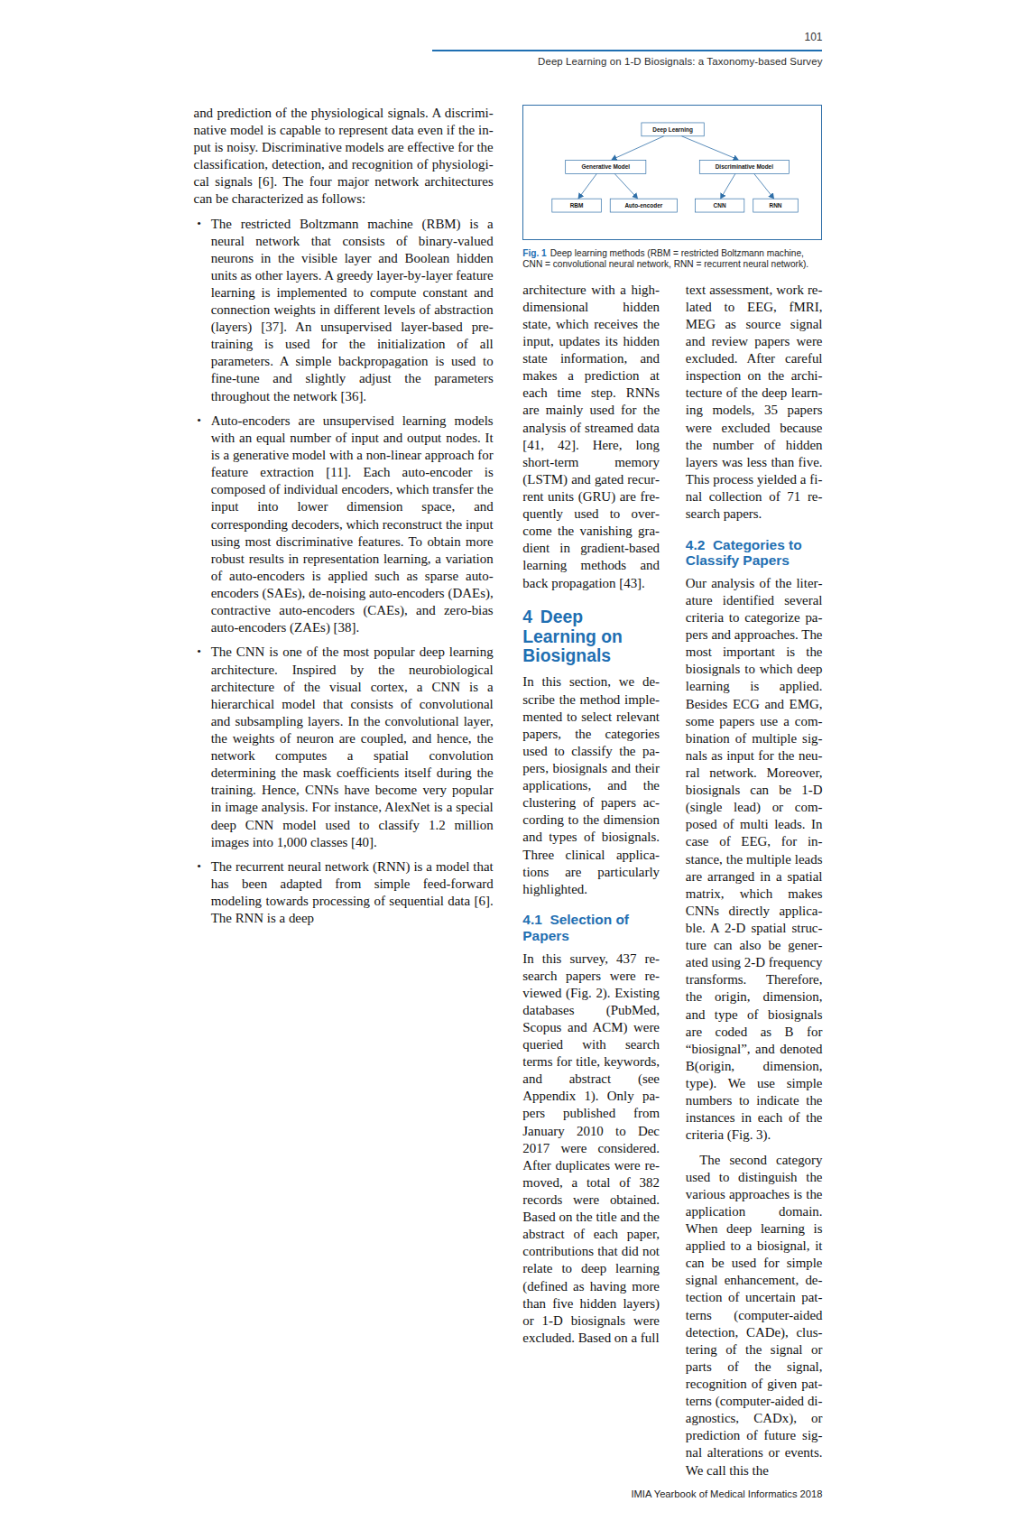101
Deep Learning on 1-D Biosignals: a Taxonomy-based Survey
and prediction of the physiological signals. A discriminative model is capable to represent data even if the input is noisy. Discriminative models are effective for the classification, detection, and recognition of physiological signals [6]. The four major network architectures can be characterized as follows:
The restricted Boltzmann machine (RBM) is a neural network that consists of binary-valued neurons in the visible layer and Boolean hidden units as other layers. A greedy layer-by-layer feature learning is implemented to compute constant and connection weights in different levels of abstraction (layers) [37]. An unsupervised layer-based pre-training is used for the initialization of all parameters. A simple backpropagation is used to fine-tune and slightly adjust the parameters throughout the network [36].
Auto-encoders are unsupervised learning models with an equal number of input and output nodes. It is a generative model with a non-linear approach for feature extraction [11]. Each auto-encoder is composed of individual encoders, which transfer the input into lower dimension space, and corresponding decoders, which reconstruct the input using most discriminative features. To obtain more robust results in representation learning, a variation of auto-encoders is applied such as sparse auto-encoders (SAEs), de-noising auto-encoders (DAEs), contractive auto-encoders (CAEs), and zero-bias auto-encoders (ZAEs) [38].
The CNN is one of the most popular deep learning architecture. Inspired by the neurobiological architecture of the visual cortex, a CNN is a hierarchical model that consists of convolutional and subsampling layers. In the convolutional layer, the weights of neuron are coupled, and hence, the network computes a spatial convolution determining the mask coefficients itself during the training. Hence, CNNs have become very popular in image analysis. For instance, AlexNet is a special deep CNN model used to classify 1.2 million images into 1,000 classes [40].
The recurrent neural network (RNN) is a model that has been adapted from simple feed-forward modeling towards processing of sequential data [6]. The RNN is a deep
Deep Learning Generative Model Discriminative Model RBM Auto-encoder CNN RNN
Fig. 1 Deep learning methods (RBM = restricted Boltzmann machine, CNN = convolutional neural network, RNN = recurrent neural network).
architecture with a high-dimensional hidden state, which receives the input, updates its hidden state information, and makes a prediction at each time step. RNNs are mainly used for the analysis of streamed data [41, 42]. Here, long short-term memory (LSTM) and gated recurrent units (GRU) are frequently used to overcome the vanishing gradient in gradient-based learning methods and back propagation [43].
4 Deep Learning on Biosignals
In this section, we describe the method implemented to select relevant papers, the categories used to classify the papers, biosignals and their applications, and the clustering of papers according to the dimension and types of biosignals. Three clinical applications are particularly highlighted.
4.1 Selection of Papers
In this survey, 437 research papers were reviewed (Fig. 2). Existing databases (PubMed, Scopus and ACM) were queried with search terms for title, keywords, and abstract (see Appendix 1). Only papers published from January 2010 to Dec 2017 were considered. After duplicates were removed, a total of 382 records were obtained. Based on the title and the abstract of each paper, contributions that did not relate to deep learning (defined as having more than five hidden layers) or 1-D biosignals were excluded. Based on a full
text assessment, work related to EEG, fMRI, MEG as source signal and review papers were excluded. After careful inspection on the architecture of the deep learning models, 35 papers were excluded because the number of hidden layers was less than five. This process yielded a final collection of 71 research papers.
4.2 Categories to Classify Papers
Our analysis of the literature identified several criteria to categorize papers and approaches. The most important is the biosignals to which deep learning is applied. Besides ECG and EMG, some papers use a combination of multiple signals as input for the neural network. Moreover, biosignals can be 1-D (single lead) or composed of multi leads. In case of EEG, for instance, the multiple leads are arranged in a spatial matrix, which makes CNNs directly applicable. A 2-D spatial structure can also be generated using 2-D frequency transforms. Therefore, the origin, dimension, and type of biosignals are coded as B for “biosignal”, and denoted B(origin, dimension, type). We use simple numbers to indicate the instances in each of the criteria (Fig. 3).
The second category used to distinguish the various approaches is the application domain. When deep learning is applied to a biosignal, it can be used for simple signal enhancement, detection of uncertain patterns (computer-aided detection, CADe), clustering of the signal or parts of the signal, recognition of given patterns (computer-aided diagnostics, CADx), or prediction of future signal alterations or events. We call this the
IMIA Yearbook of Medical Informatics 2018